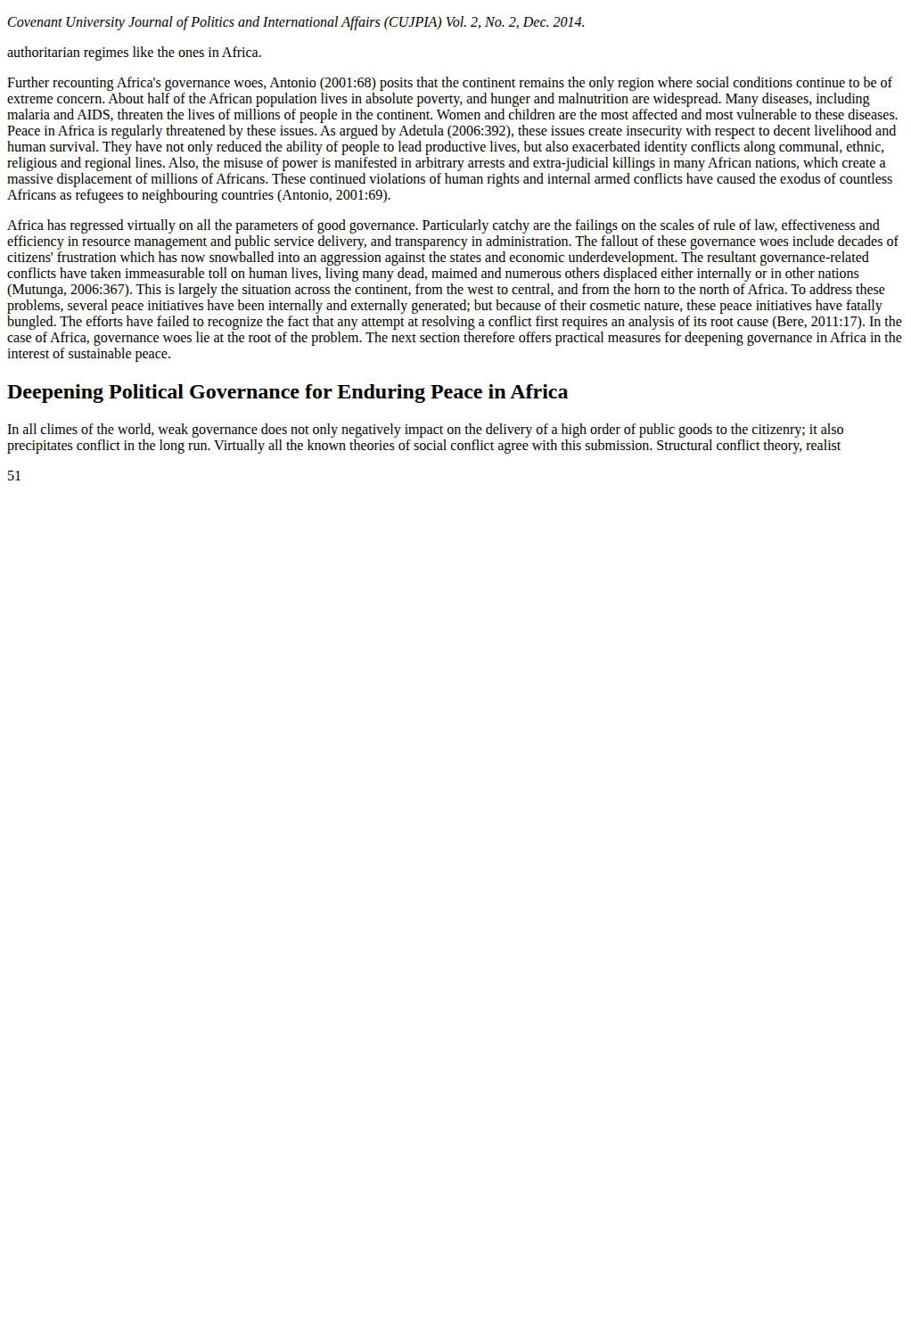Covenant University Journal of Politics and International Affairs (CUJPIA) Vol. 2, No. 2, Dec. 2014.
authoritarian regimes like the ones in Africa.
Further recounting Africa's governance woes, Antonio (2001:68) posits that the continent remains the only region where social conditions continue to be of extreme concern. About half of the African population lives in absolute poverty, and hunger and malnutrition are widespread. Many diseases, including malaria and AIDS, threaten the lives of millions of people in the continent. Women and children are the most affected and most vulnerable to these diseases. Peace in Africa is regularly threatened by these issues. As argued by Adetula (2006:392), these issues create insecurity with respect to decent livelihood and human survival. They have not only reduced the ability of people to lead productive lives, but also exacerbated identity conflicts along communal, ethnic, religious and regional lines. Also, the misuse of power is manifested in arbitrary arrests and extra-judicial killings in many African nations, which create a massive displacement of millions of Africans. These continued violations of human rights and internal armed conflicts have caused the exodus of countless Africans as refugees to neighbouring countries (Antonio, 2001:69).
Africa has regressed virtually on all the parameters of good governance. Particularly catchy are the failings on the scales of rule of law, effectiveness and efficiency in resource management and public service delivery, and transparency in administration. The fallout of these governance woes include decades of citizens' frustration which has now snowballed into an aggression against the states and economic underdevelopment. The resultant governance-related conflicts have taken immeasurable toll on human lives, living many dead, maimed and numerous others displaced either internally or in other nations (Mutunga, 2006:367). This is largely the situation across the continent, from the west to central, and from the horn to the north of Africa. To address these problems, several peace initiatives have been internally and externally generated; but because of their cosmetic nature, these peace initiatives have fatally bungled. The efforts have failed to recognize the fact that any attempt at resolving a conflict first requires an analysis of its root cause (Bere, 2011:17). In the case of Africa, governance woes lie at the root of the problem. The next section therefore offers practical measures for deepening governance in Africa in the interest of sustainable peace.
Deepening Political Governance for Enduring Peace in Africa
In all climes of the world, weak governance does not only negatively impact on the delivery of a high order of public goods to the citizenry; it also precipitates conflict in the long run. Virtually all the known theories of social conflict agree with this submission. Structural conflict theory, realist
51